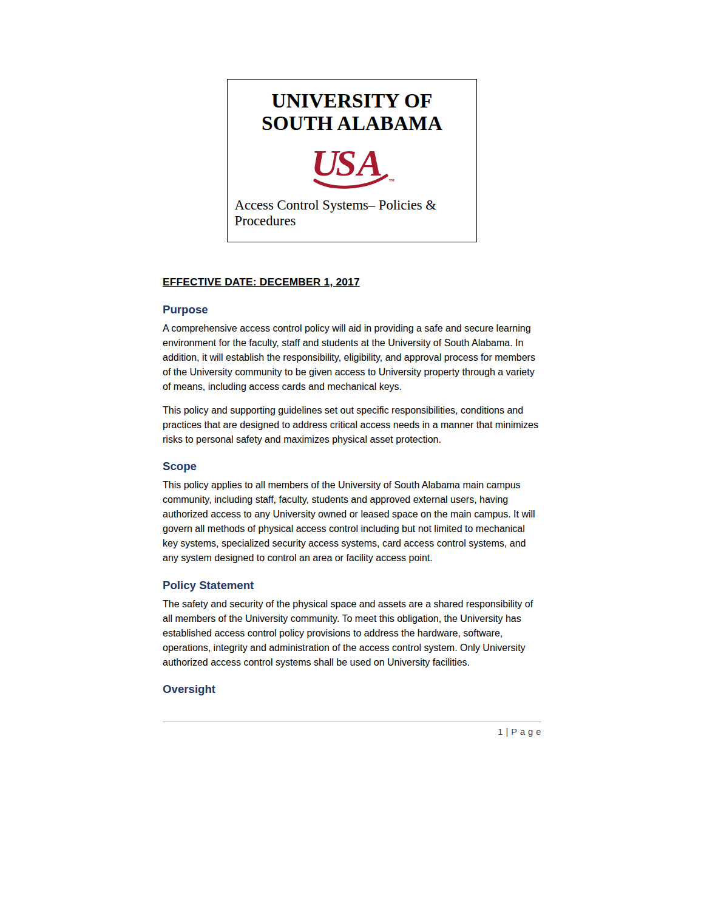UNIVERSITY OF SOUTH ALABAMA
U S A ™
Access Control Systems– Policies & Procedures
EFFECTIVE DATE: DECEMBER 1, 2017
Purpose
A comprehensive access control policy will aid in providing a safe and secure learning environment for the faculty, staff and students at the University of South Alabama. In addition, it will establish the responsibility, eligibility, and approval process for members of the University community to be given access to University property through a variety of means, including access cards and mechanical keys.
This policy and supporting guidelines set out specific responsibilities, conditions and practices that are designed to address critical access needs in a manner that minimizes risks to personal safety and maximizes physical asset protection.
Scope
This policy applies to all members of the University of South Alabama main campus community, including staff, faculty, students and approved external users, having authorized access to any University owned or leased space on the main campus. It will govern all methods of physical access control including but not limited to mechanical key systems, specialized security access systems, card access control systems, and any system designed to control an area or facility access point.
Policy Statement
The safety and security of the physical space and assets are a shared responsibility of all members of the University community. To meet this obligation, the University has established access control policy provisions to address the hardware, software, operations, integrity and administration of the access control system. Only University authorized access control systems shall be used on University facilities.
Oversight
1 | P a g e